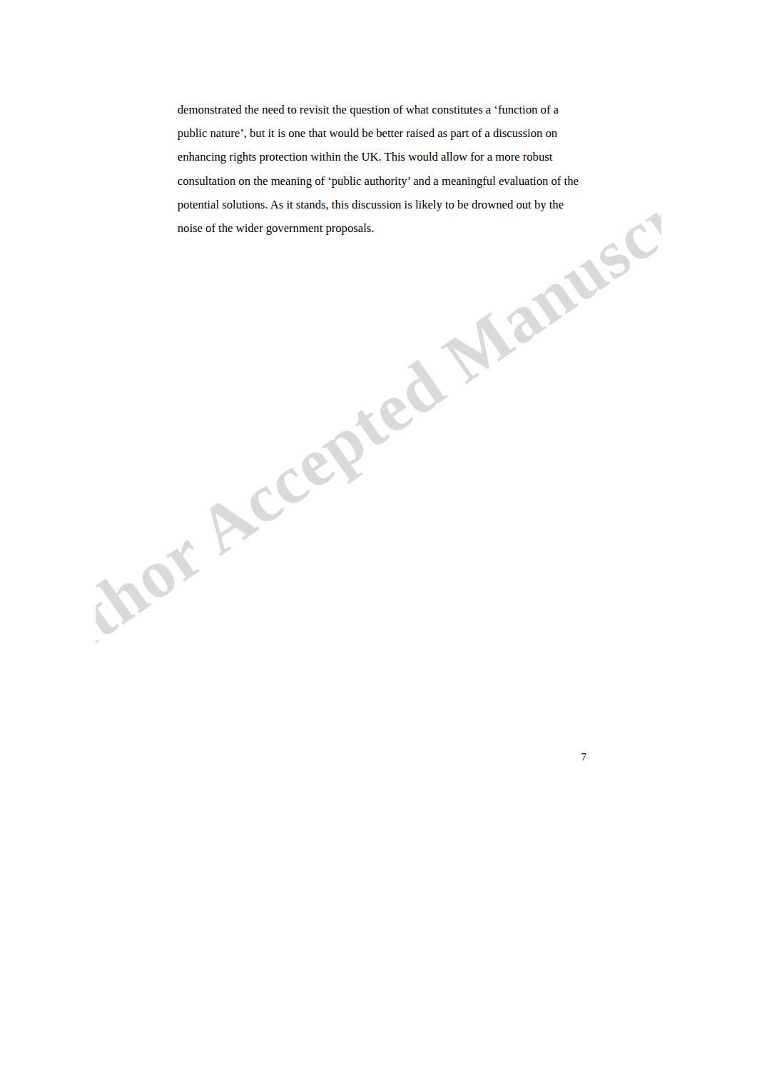demonstrated the need to revisit the question of what constitutes a ‘function of a public nature’, but it is one that would be better raised as part of a discussion on enhancing rights protection within the UK. This would allow for a more robust consultation on the meaning of ‘public authority’ and a meaningful evaluation of the potential solutions. As it stands, this discussion is likely to be drowned out by the noise of the wider government proposals.
Author Accepted Manuscript
7